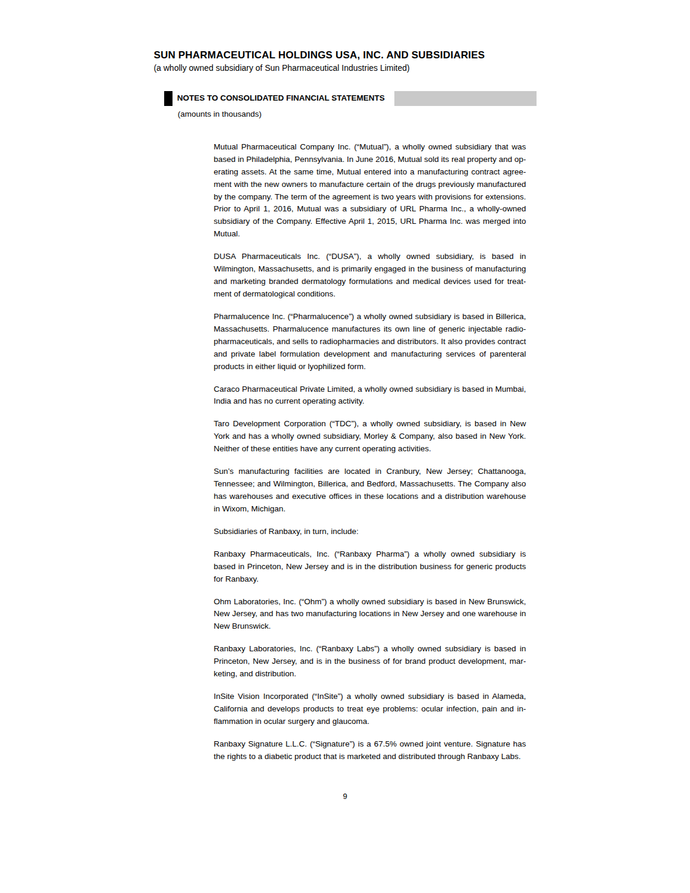SUN PHARMACEUTICAL HOLDINGS USA, INC. AND SUBSIDIARIES
(a wholly owned subsidiary of Sun Pharmaceutical Industries Limited)
NOTES TO CONSOLIDATED FINANCIAL STATEMENTS
(amounts in thousands)
Mutual Pharmaceutical Company Inc. (“Mutual”), a wholly owned subsidiary that was based in Philadelphia, Pennsylvania. In June 2016, Mutual sold its real property and operating assets. At the same time, Mutual entered into a manufacturing contract agreement with the new owners to manufacture certain of the drugs previously manufactured by the company. The term of the agreement is two years with provisions for extensions. Prior to April 1, 2016, Mutual was a subsidiary of URL Pharma Inc., a wholly-owned subsidiary of the Company. Effective April 1, 2015, URL Pharma Inc. was merged into Mutual.
DUSA Pharmaceuticals Inc. (“DUSA”), a wholly owned subsidiary, is based in Wilmington, Massachusetts, and is primarily engaged in the business of manufacturing and marketing branded dermatology formulations and medical devices used for treatment of dermatological conditions.
Pharmalucence Inc. (“Pharmalucence”) a wholly owned subsidiary is based in Billerica, Massachusetts. Pharmalucence manufactures its own line of generic injectable radiopharmaceuticals, and sells to radiopharmacies and distributors. It also provides contract and private label formulation development and manufacturing services of parenteral products in either liquid or lyophilized form.
Caraco Pharmaceutical Private Limited, a wholly owned subsidiary is based in Mumbai, India and has no current operating activity.
Taro Development Corporation (“TDC”), a wholly owned subsidiary, is based in New York and has a wholly owned subsidiary, Morley & Company, also based in New York. Neither of these entities have any current operating activities.
Sun’s manufacturing facilities are located in Cranbury, New Jersey; Chattanooga, Tennessee; and Wilmington, Billerica, and Bedford, Massachusetts. The Company also has warehouses and executive offices in these locations and a distribution warehouse in Wixom, Michigan.
Subsidiaries of Ranbaxy, in turn, include:
Ranbaxy Pharmaceuticals, Inc. (“Ranbaxy Pharma”) a wholly owned subsidiary is based in Princeton, New Jersey and is in the distribution business for generic products for Ranbaxy.
Ohm Laboratories, Inc. (“Ohm”) a wholly owned subsidiary is based in New Brunswick, New Jersey, and has two manufacturing locations in New Jersey and one warehouse in New Brunswick.
Ranbaxy Laboratories, Inc. (“Ranbaxy Labs”) a wholly owned subsidiary is based in Princeton, New Jersey, and is in the business of for brand product development, marketing, and distribution.
InSite Vision Incorporated (“InSite”) a wholly owned subsidiary is based in Alameda, California and develops products to treat eye problems: ocular infection, pain and inflammation in ocular surgery and glaucoma.
Ranbaxy Signature L.L.C. (“Signature”) is a 67.5% owned joint venture. Signature has the rights to a diabetic product that is marketed and distributed through Ranbaxy Labs.
9